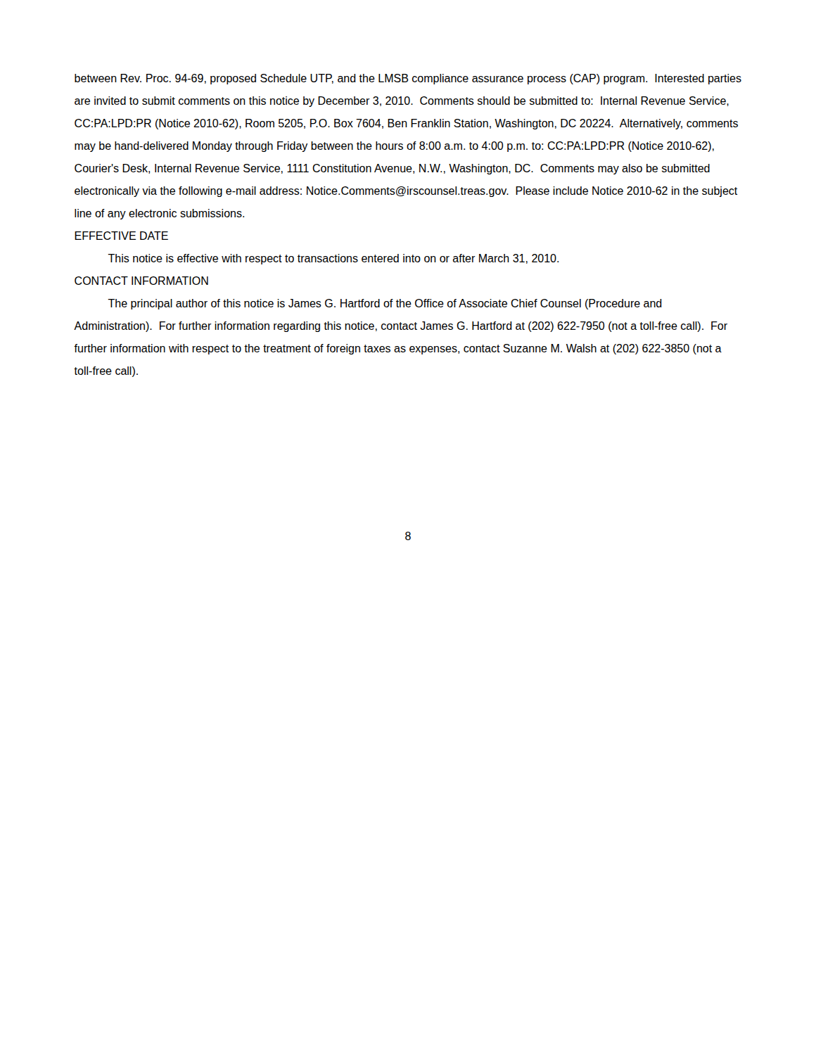between Rev. Proc. 94-69, proposed Schedule UTP, and the LMSB compliance assurance process (CAP) program. Interested parties are invited to submit comments on this notice by December 3, 2010. Comments should be submitted to: Internal Revenue Service, CC:PA:LPD:PR (Notice 2010-62), Room 5205, P.O. Box 7604, Ben Franklin Station, Washington, DC 20224. Alternatively, comments may be hand-delivered Monday through Friday between the hours of 8:00 a.m. to 4:00 p.m. to: CC:PA:LPD:PR (Notice 2010-62), Courier's Desk, Internal Revenue Service, 1111 Constitution Avenue, N.W., Washington, DC. Comments may also be submitted electronically via the following e-mail address: Notice.Comments@irscounsel.treas.gov. Please include Notice 2010-62 in the subject line of any electronic submissions.
EFFECTIVE DATE
This notice is effective with respect to transactions entered into on or after March 31, 2010.
CONTACT INFORMATION
The principal author of this notice is James G. Hartford of the Office of Associate Chief Counsel (Procedure and Administration). For further information regarding this notice, contact James G. Hartford at (202) 622-7950 (not a toll-free call). For further information with respect to the treatment of foreign taxes as expenses, contact Suzanne M. Walsh at (202) 622-3850 (not a toll-free call).
8